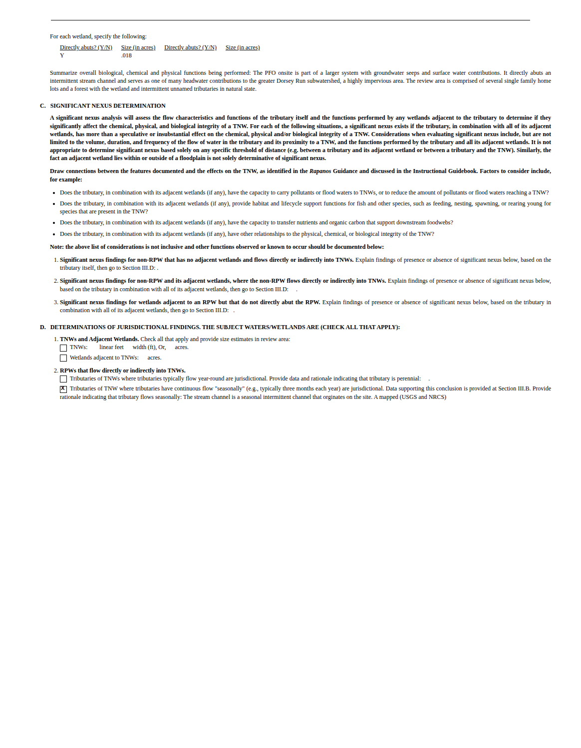For each wetland, specify the following:
| Directly abuts? (Y/N) | Size (in acres) | Directly abuts? (Y/N) | Size (in acres) |
| --- | --- | --- | --- |
| Y | .018 | | |
Summarize overall biological, chemical and physical functions being performed: The PFO onsite is part of a larger system with groundwater seeps and surface water contributions. It directly abuts an intermittent stream channel and serves as one of many headwater contributions to the greater Dorsey Run subwatershed, a highly impervious area. The review area is comprised of several single family home lots and a forest with the wetland and intermittent unnamed tributaries in natural state.
C. SIGNIFICANT NEXUS DETERMINATION
A significant nexus analysis will assess the flow characteristics and functions of the tributary itself and the functions performed by any wetlands adjacent to the tributary to determine if they significantly affect the chemical, physical, and biological integrity of a TNW. For each of the following situations, a significant nexus exists if the tributary, in combination with all of its adjacent wetlands, has more than a speculative or insubstantial effect on the chemical, physical and/or biological integrity of a TNW. Considerations when evaluating significant nexus include, but are not limited to the volume, duration, and frequency of the flow of water in the tributary and its proximity to a TNW, and the functions performed by the tributary and all its adjacent wetlands. It is not appropriate to determine significant nexus based solely on any specific threshold of distance (e.g. between a tributary and its adjacent wetland or between a tributary and the TNW). Similarly, the fact an adjacent wetland lies within or outside of a floodplain is not solely determinative of significant nexus.
Draw connections between the features documented and the effects on the TNW, as identified in the Rapanos Guidance and discussed in the Instructional Guidebook. Factors to consider include, for example:
Does the tributary, in combination with its adjacent wetlands (if any), have the capacity to carry pollutants or flood waters to TNWs, or to reduce the amount of pollutants or flood waters reaching a TNW?
Does the tributary, in combination with its adjacent wetlands (if any), provide habitat and lifecycle support functions for fish and other species, such as feeding, nesting, spawning, or rearing young for species that are present in the TNW?
Does the tributary, in combination with its adjacent wetlands (if any), have the capacity to transfer nutrients and organic carbon that support downstream foodwebs?
Does the tributary, in combination with its adjacent wetlands (if any), have other relationships to the physical, chemical, or biological integrity of the TNW?
Note: the above list of considerations is not inclusive and other functions observed or known to occur should be documented below:
Significant nexus findings for non-RPW that has no adjacent wetlands and flows directly or indirectly into TNWs. Explain findings of presence or absence of significant nexus below, based on the tributary itself, then go to Section III.D: .
Significant nexus findings for non-RPW and its adjacent wetlands, where the non-RPW flows directly or indirectly into TNWs. Explain findings of presence or absence of significant nexus below, based on the tributary in combination with all of its adjacent wetlands, then go to Section III.D: .
Significant nexus findings for wetlands adjacent to an RPW but that do not directly abut the RPW. Explain findings of presence or absence of significant nexus below, based on the tributary in combination with all of its adjacent wetlands, then go to Section III.D: .
D. DETERMINATIONS OF JURISDICTIONAL FINDINGS. THE SUBJECT WATERS/WETLANDS ARE (CHECK ALL THAT APPLY):
TNWs and Adjacent Wetlands. Check all that apply and provide size estimates in review area:
TNWs: linear feet width (ft), Or, acres.
Wetlands adjacent to TNWs: acres.
RPWs that flow directly or indirectly into TNWs.
Tributaries of TNWs where tributaries typically flow year-round are jurisdictional. Provide data and rationale indicating that tributary is perennial: .
Tributaries of TNW where tributaries have continuous flow "seasonally" (e.g., typically three months each year) are jurisdictional. Data supporting this conclusion is provided at Section III.B. Provide rationale indicating that tributary flows seasonally: The stream channel is a seasonal intermittent channel that orginates on the site. A mapped (USGS and NRCS)